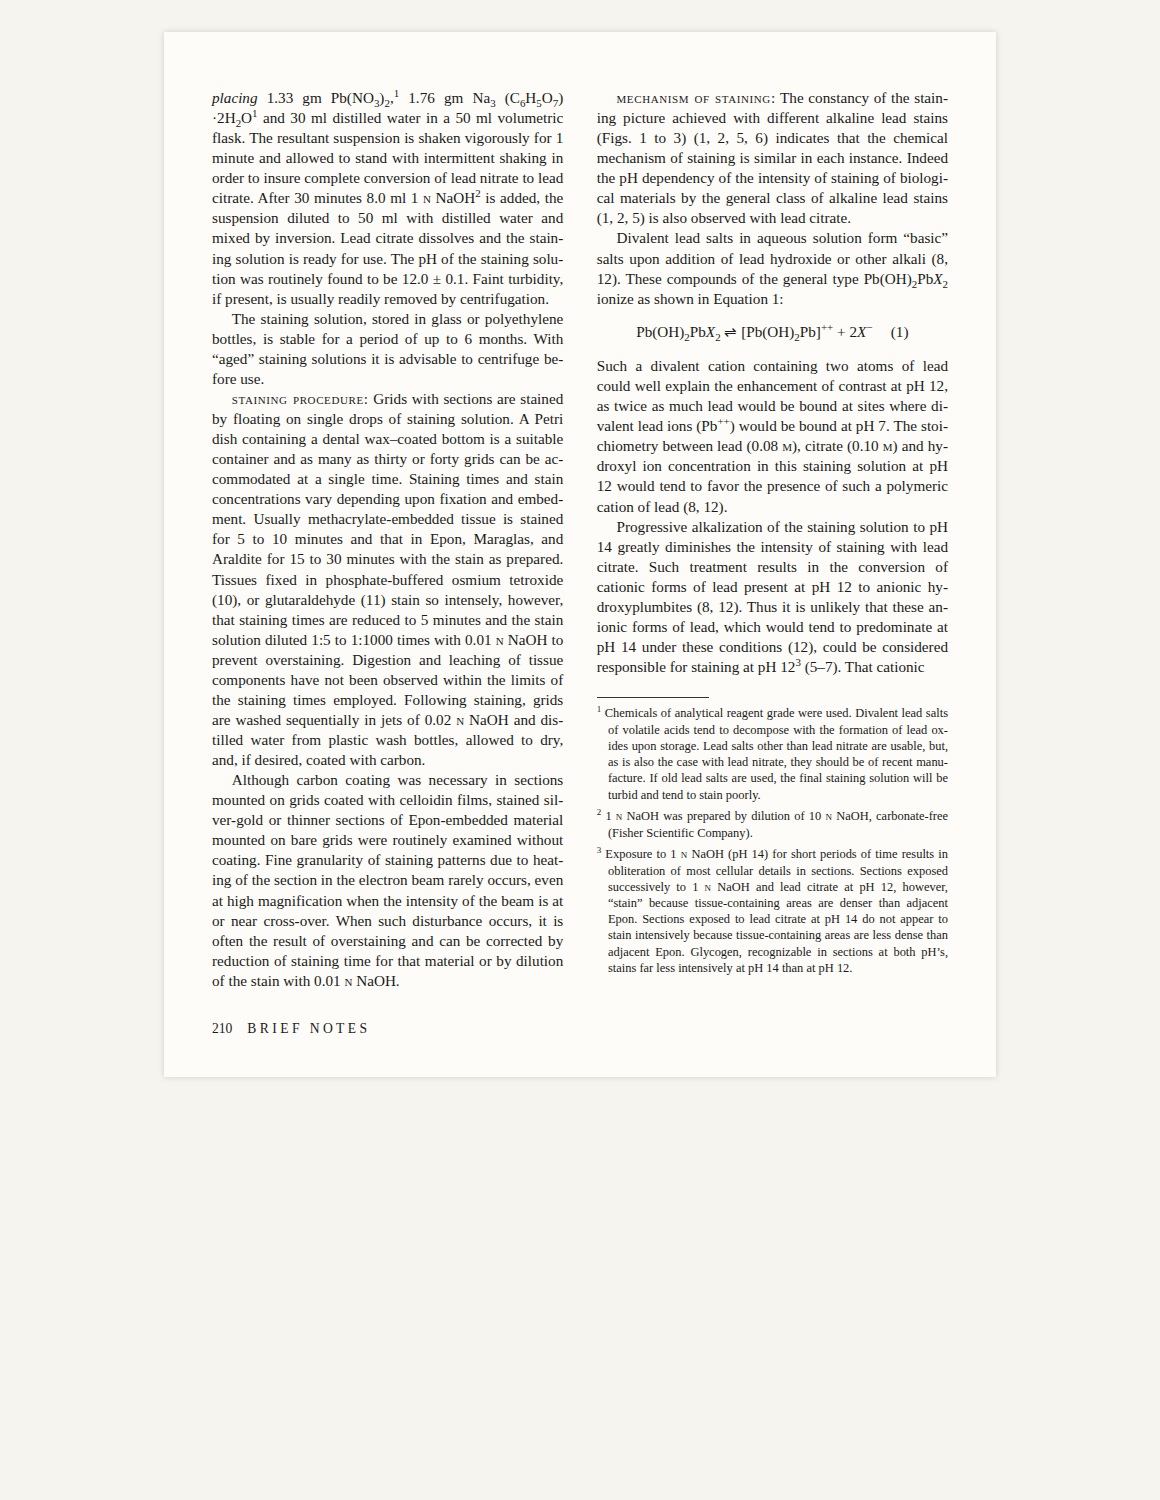placing 1.33 gm Pb(NO3)2,1 1.76 gm Na3 (C6H5O7) ·2H2O1 and 30 ml distilled water in a 50 ml volumetric flask. The resultant suspension is shaken vigorously for 1 minute and allowed to stand with intermittent shaking in order to insure complete conversion of lead nitrate to lead citrate. After 30 minutes 8.0 ml 1 n NaOH2 is added, the suspension diluted to 50 ml with distilled water and mixed by inversion. Lead citrate dissolves and the staining solution is ready for use. The pH of the staining solution was routinely found to be 12.0 ± 0.1. Faint turbidity, if present, is usually readily removed by centrifugation.
The staining solution, stored in glass or polyethylene bottles, is stable for a period of up to 6 months. With “aged” staining solutions it is advisable to centrifuge before use.
staining procedure: Grids with sections are stained by floating on single drops of staining solution. A Petri dish containing a dental wax–coated bottom is a suitable container and as many as thirty or forty grids can be accommodated at a single time. Staining times and stain concentrations vary depending upon fixation and embedment. Usually methacrylate-embedded tissue is stained for 5 to 10 minutes and that in Epon, Maraglas, and Araldite for 15 to 30 minutes with the stain as prepared. Tissues fixed in phosphate-buffered osmium tetroxide (10), or glutaraldehyde (11) stain so intensely, however, that staining times are reduced to 5 minutes and the stain solution diluted 1:5 to 1:1000 times with 0.01 n NaOH to prevent overstaining. Digestion and leaching of tissue components have not been observed within the limits of the staining times employed. Following staining, grids are washed sequentially in jets of 0.02 n NaOH and distilled water from plastic wash bottles, allowed to dry, and, if desired, coated with carbon.
Although carbon coating was necessary in sections mounted on grids coated with celloidin films, stained silver-gold or thinner sections of Epon-embedded material mounted on bare grids were routinely examined without coating. Fine granularity of staining patterns due to heating of the section in the electron beam rarely occurs, even at high magnification when the intensity of the beam is at or near cross-over. When such disturbance occurs, it is often the result of overstaining and can be corrected by reduction of staining time for that material or by dilution of the stain with 0.01 n NaOH.
mechanism of staining: The constancy of the staining picture achieved with different alkaline lead stains (Figs. 1 to 3) (1, 2, 5, 6) indicates that the chemical mechanism of staining is similar in each instance. Indeed the pH dependency of the intensity of staining of biological materials by the general class of alkaline lead stains (1, 2, 5) is also observed with lead citrate.
Divalent lead salts in aqueous solution form “basic” salts upon addition of lead hydroxide or other alkali (8, 12). These compounds of the general type Pb(OH)2PbX2 ionize as shown in Equation 1:
Pb(OH)2PbX2 ⇌ [Pb(OH)2Pb]++ + 2X−(1)
Such a divalent cation containing two atoms of lead could well explain the enhancement of contrast at pH 12, as twice as much lead would be bound at sites where divalent lead ions (Pb++) would be bound at pH 7. The stoichiometry between lead (0.08 m), citrate (0.10 m) and hydroxyl ion concentration in this staining solution at pH 12 would tend to favor the presence of such a polymeric cation of lead (8, 12).
Progressive alkalization of the staining solution to pH 14 greatly diminishes the intensity of staining with lead citrate. Such treatment results in the conversion of cationic forms of lead present at pH 12 to anionic hydroxyplumbites (8, 12). Thus it is unlikely that these anionic forms of lead, which would tend to predominate at pH 14 under these conditions (12), could be considered responsible for staining at pH 123 (5–7). That cationic
1 Chemicals of analytical reagent grade were used. Divalent lead salts of volatile acids tend to decompose with the formation of lead oxides upon storage. Lead salts other than lead nitrate are usable, but, as is also the case with lead nitrate, they should be of recent manufacture. If old lead salts are used, the final staining solution will be turbid and tend to stain poorly.
2 1 n NaOH was prepared by dilution of 10 n NaOH, carbonate-free (Fisher Scientific Company).
3 Exposure to 1 n NaOH (pH 14) for short periods of time results in obliteration of most cellular details in sections. Sections exposed successively to 1 n NaOH and lead citrate at pH 12, however, “stain” because tissue-containing areas are denser than adjacent Epon. Sections exposed to lead citrate at pH 14 do not appear to stain intensively because tissue-containing areas are less dense than adjacent Epon. Glycogen, recognizable in sections at both pH’s, stains far less intensively at pH 14 than at pH 12.
210 BRIEF NOTES